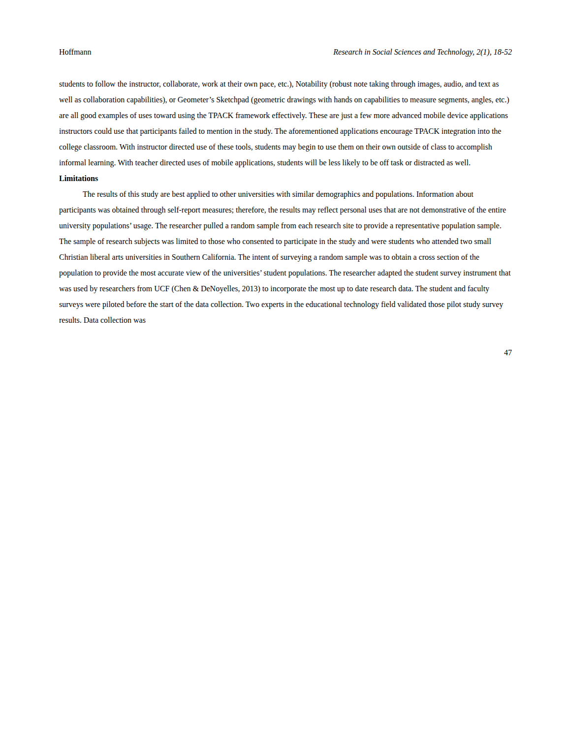Hoffmann Research in Social Sciences and Technology, 2(1), 18-52
students to follow the instructor, collaborate, work at their own pace, etc.), Notability (robust note taking through images, audio, and text as well as collaboration capabilities), or Geometer’s Sketchpad (geometric drawings with hands on capabilities to measure segments, angles, etc.) are all good examples of uses toward using the TPACK framework effectively. These are just a few more advanced mobile device applications instructors could use that participants failed to mention in the study. The aforementioned applications encourage TPACK integration into the college classroom. With instructor directed use of these tools, students may begin to use them on their own outside of class to accomplish informal learning. With teacher directed uses of mobile applications, students will be less likely to be off task or distracted as well.
Limitations
The results of this study are best applied to other universities with similar demographics and populations. Information about participants was obtained through self-report measures; therefore, the results may reflect personal uses that are not demonstrative of the entire university populations’ usage. The researcher pulled a random sample from each research site to provide a representative population sample. The sample of research subjects was limited to those who consented to participate in the study and were students who attended two small Christian liberal arts universities in Southern California. The intent of surveying a random sample was to obtain a cross section of the population to provide the most accurate view of the universities’ student populations. The researcher adapted the student survey instrument that was used by researchers from UCF (Chen & DeNoyelles, 2013) to incorporate the most up to date research data. The student and faculty surveys were piloted before the start of the data collection. Two experts in the educational technology field validated those pilot study survey results. Data collection was
47